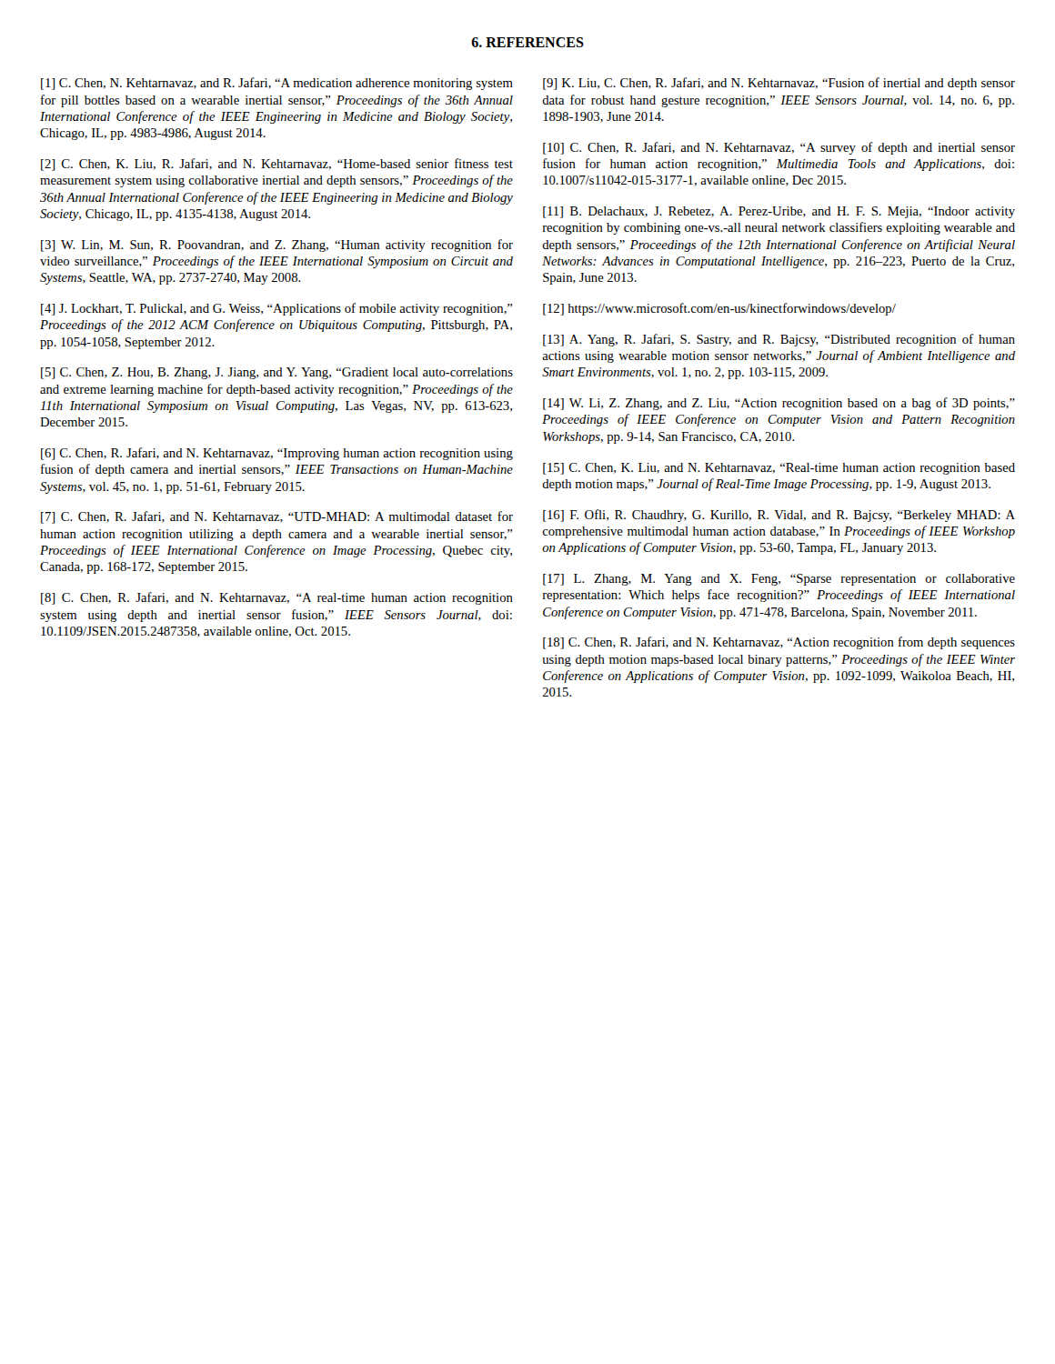6. REFERENCES
[1] C. Chen, N. Kehtarnavaz, and R. Jafari, “A medication adherence monitoring system for pill bottles based on a wearable inertial sensor,” Proceedings of the 36th Annual International Conference of the IEEE Engineering in Medicine and Biology Society, Chicago, IL, pp. 4983-4986, August 2014.
[2] C. Chen, K. Liu, R. Jafari, and N. Kehtarnavaz, “Home-based senior fitness test measurement system using collaborative inertial and depth sensors,” Proceedings of the 36th Annual International Conference of the IEEE Engineering in Medicine and Biology Society, Chicago, IL, pp. 4135-4138, August 2014.
[3] W. Lin, M. Sun, R. Poovandran, and Z. Zhang, “Human activity recognition for video surveillance,” Proceedings of the IEEE International Symposium on Circuit and Systems, Seattle, WA, pp. 2737-2740, May 2008.
[4] J. Lockhart, T. Pulickal, and G. Weiss, “Applications of mobile activity recognition,” Proceedings of the 2012 ACM Conference on Ubiquitous Computing, Pittsburgh, PA, pp. 1054-1058, September 2012.
[5] C. Chen, Z. Hou, B. Zhang, J. Jiang, and Y. Yang, “Gradient local auto-correlations and extreme learning machine for depth-based activity recognition,” Proceedings of the 11th International Symposium on Visual Computing, Las Vegas, NV, pp. 613-623, December 2015.
[6] C. Chen, R. Jafari, and N. Kehtarnavaz, “Improving human action recognition using fusion of depth camera and inertial sensors,” IEEE Transactions on Human-Machine Systems, vol. 45, no. 1, pp. 51-61, February 2015.
[7] C. Chen, R. Jafari, and N. Kehtarnavaz, “UTD-MHAD: A multimodal dataset for human action recognition utilizing a depth camera and a wearable inertial sensor,” Proceedings of IEEE International Conference on Image Processing, Quebec city, Canada, pp. 168-172, September 2015.
[8] C. Chen, R. Jafari, and N. Kehtarnavaz, “A real-time human action recognition system using depth and inertial sensor fusion,” IEEE Sensors Journal, doi: 10.1109/JSEN.2015.2487358, available online, Oct. 2015.
[9] K. Liu, C. Chen, R. Jafari, and N. Kehtarnavaz, “Fusion of inertial and depth sensor data for robust hand gesture recognition,” IEEE Sensors Journal, vol. 14, no. 6, pp. 1898-1903, June 2014.
[10] C. Chen, R. Jafari, and N. Kehtarnavaz, “A survey of depth and inertial sensor fusion for human action recognition,” Multimedia Tools and Applications, doi: 10.1007/s11042-015-3177-1, available online, Dec 2015.
[11] B. Delachaux, J. Rebetez, A. Perez-Uribe, and H. F. S. Mejia, “Indoor activity recognition by combining one-vs.-all neural network classifiers exploiting wearable and depth sensors,” Proceedings of the 12th International Conference on Artificial Neural Networks: Advances in Computational Intelligence, pp. 216–223, Puerto de la Cruz, Spain, June 2013.
[12] https://www.microsoft.com/en-us/kinectforwindows/develop/
[13] A. Yang, R. Jafari, S. Sastry, and R. Bajcsy, “Distributed recognition of human actions using wearable motion sensor networks,” Journal of Ambient Intelligence and Smart Environments, vol. 1, no. 2, pp. 103-115, 2009.
[14] W. Li, Z. Zhang, and Z. Liu, “Action recognition based on a bag of 3D points,” Proceedings of IEEE Conference on Computer Vision and Pattern Recognition Workshops, pp. 9-14, San Francisco, CA, 2010.
[15] C. Chen, K. Liu, and N. Kehtarnavaz, “Real-time human action recognition based depth motion maps,” Journal of Real-Time Image Processing, pp. 1-9, August 2013.
[16] F. Ofli, R. Chaudhry, G. Kurillo, R. Vidal, and R. Bajcsy, “Berkeley MHAD: A comprehensive multimodal human action database,” In Proceedings of IEEE Workshop on Applications of Computer Vision, pp. 53-60, Tampa, FL, January 2013.
[17] L. Zhang, M. Yang and X. Feng, “Sparse representation or collaborative representation: Which helps face recognition?” Proceedings of IEEE International Conference on Computer Vision, pp. 471-478, Barcelona, Spain, November 2011.
[18] C. Chen, R. Jafari, and N. Kehtarnavaz, “Action recognition from depth sequences using depth motion maps-based local binary patterns,” Proceedings of the IEEE Winter Conference on Applications of Computer Vision, pp. 1092-1099, Waikoloa Beach, HI, 2015.